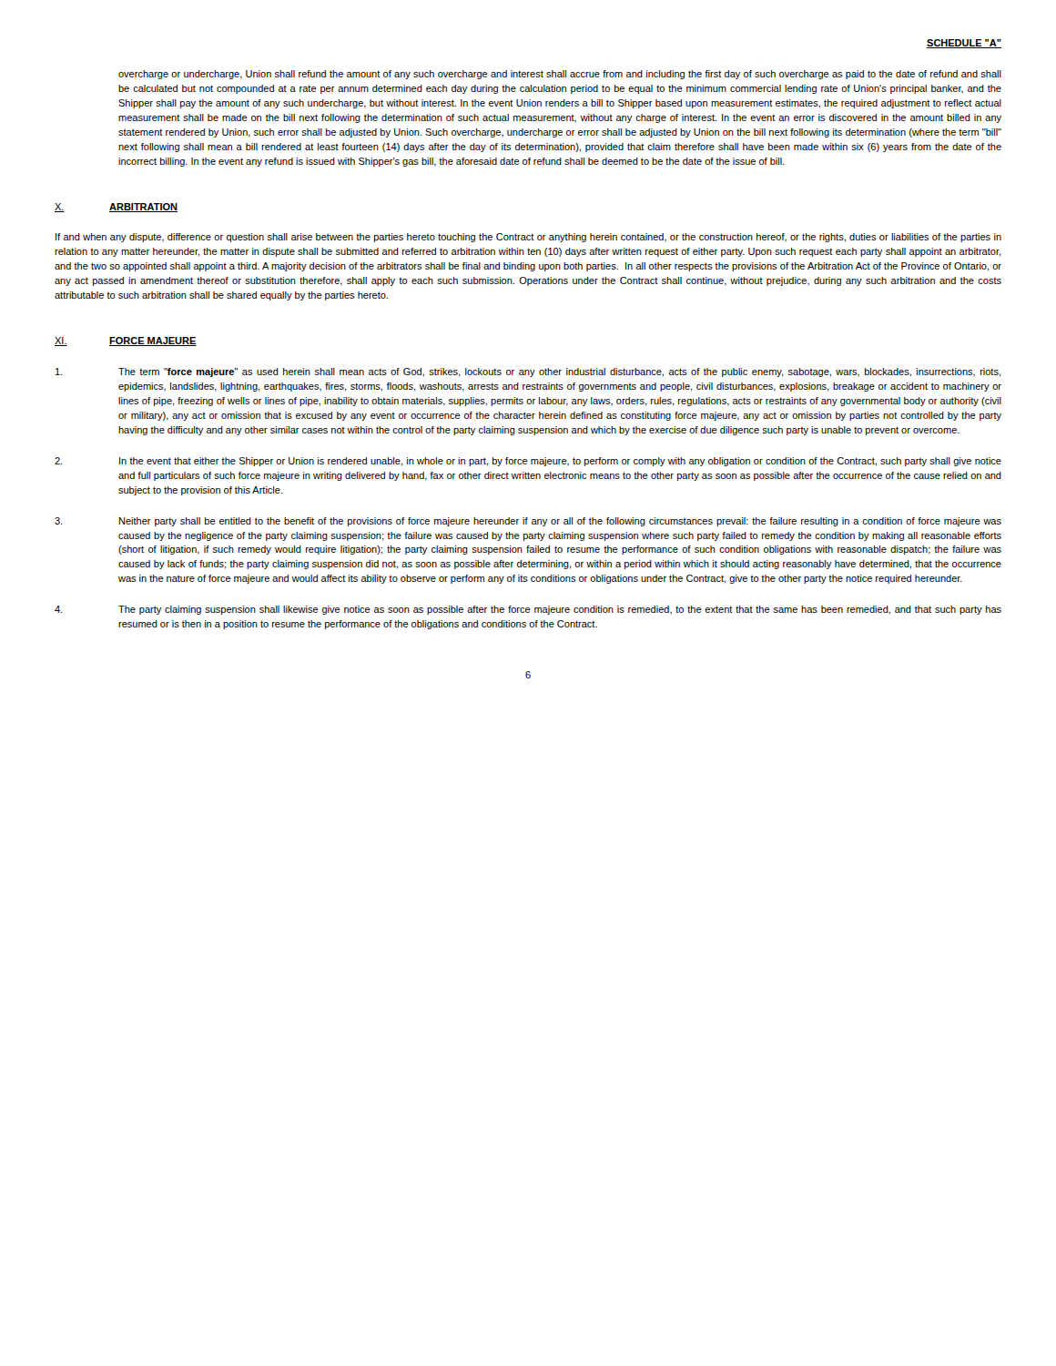SCHEDULE "A"
overcharge or undercharge, Union shall refund the amount of any such overcharge and interest shall accrue from and including the first day of such overcharge as paid to the date of refund and shall be calculated but not compounded at a rate per annum determined each day during the calculation period to be equal to the minimum commercial lending rate of Union's principal banker, and the Shipper shall pay the amount of any such undercharge, but without interest. In the event Union renders a bill to Shipper based upon measurement estimates, the required adjustment to reflect actual measurement shall be made on the bill next following the determination of such actual measurement, without any charge of interest. In the event an error is discovered in the amount billed in any statement rendered by Union, such error shall be adjusted by Union. Such overcharge, undercharge or error shall be adjusted by Union on the bill next following its determination (where the term "bill" next following shall mean a bill rendered at least fourteen (14) days after the day of its determination), provided that claim therefore shall have been made within six (6) years from the date of the incorrect billing. In the event any refund is issued with Shipper's gas bill, the aforesaid date of refund shall be deemed to be the date of the issue of bill.
X.
ARBITRATION
If and when any dispute, difference or question shall arise between the parties hereto touching the Contract or anything herein contained, or the construction hereof, or the rights, duties or liabilities of the parties in relation to any matter hereunder, the matter in dispute shall be submitted and referred to arbitration within ten (10) days after written request of either party. Upon such request each party shall appoint an arbitrator, and the two so appointed shall appoint a third. A majority decision of the arbitrators shall be final and binding upon both parties. In all other respects the provisions of the Arbitration Act of the Province of Ontario, or any act passed in amendment thereof or substitution therefore, shall apply to each such submission. Operations under the Contract shall continue, without prejudice, during any such arbitration and the costs attributable to such arbitration shall be shared equally by the parties hereto.
XI.
FORCE MAJEURE
1. The term "force majeure" as used herein shall mean acts of God, strikes, lockouts or any other industrial disturbance, acts of the public enemy, sabotage, wars, blockades, insurrections, riots, epidemics, landslides, lightning, earthquakes, fires, storms, floods, washouts, arrests and restraints of governments and people, civil disturbances, explosions, breakage or accident to machinery or lines of pipe, freezing of wells or lines of pipe, inability to obtain materials, supplies, permits or labour, any laws, orders, rules, regulations, acts or restraints of any governmental body or authority (civil or military), any act or omission that is excused by any event or occurrence of the character herein defined as constituting force majeure, any act or omission by parties not controlled by the party having the difficulty and any other similar cases not within the control of the party claiming suspension and which by the exercise of due diligence such party is unable to prevent or overcome.
2. In the event that either the Shipper or Union is rendered unable, in whole or in part, by force majeure, to perform or comply with any obligation or condition of the Contract, such party shall give notice and full particulars of such force majeure in writing delivered by hand, fax or other direct written electronic means to the other party as soon as possible after the occurrence of the cause relied on and subject to the provision of this Article.
3. Neither party shall be entitled to the benefit of the provisions of force majeure hereunder if any or all of the following circumstances prevail: the failure resulting in a condition of force majeure was caused by the negligence of the party claiming suspension; the failure was caused by the party claiming suspension where such party failed to remedy the condition by making all reasonable efforts (short of litigation, if such remedy would require litigation); the party claiming suspension failed to resume the performance of such condition obligations with reasonable dispatch; the failure was caused by lack of funds; the party claiming suspension did not, as soon as possible after determining, or within a period within which it should acting reasonably have determined, that the occurrence was in the nature of force majeure and would affect its ability to observe or perform any of its conditions or obligations under the Contract, give to the other party the notice required hereunder.
4. The party claiming suspension shall likewise give notice as soon as possible after the force majeure condition is remedied, to the extent that the same has been remedied, and that such party has resumed or is then in a position to resume the performance of the obligations and conditions of the Contract.
6